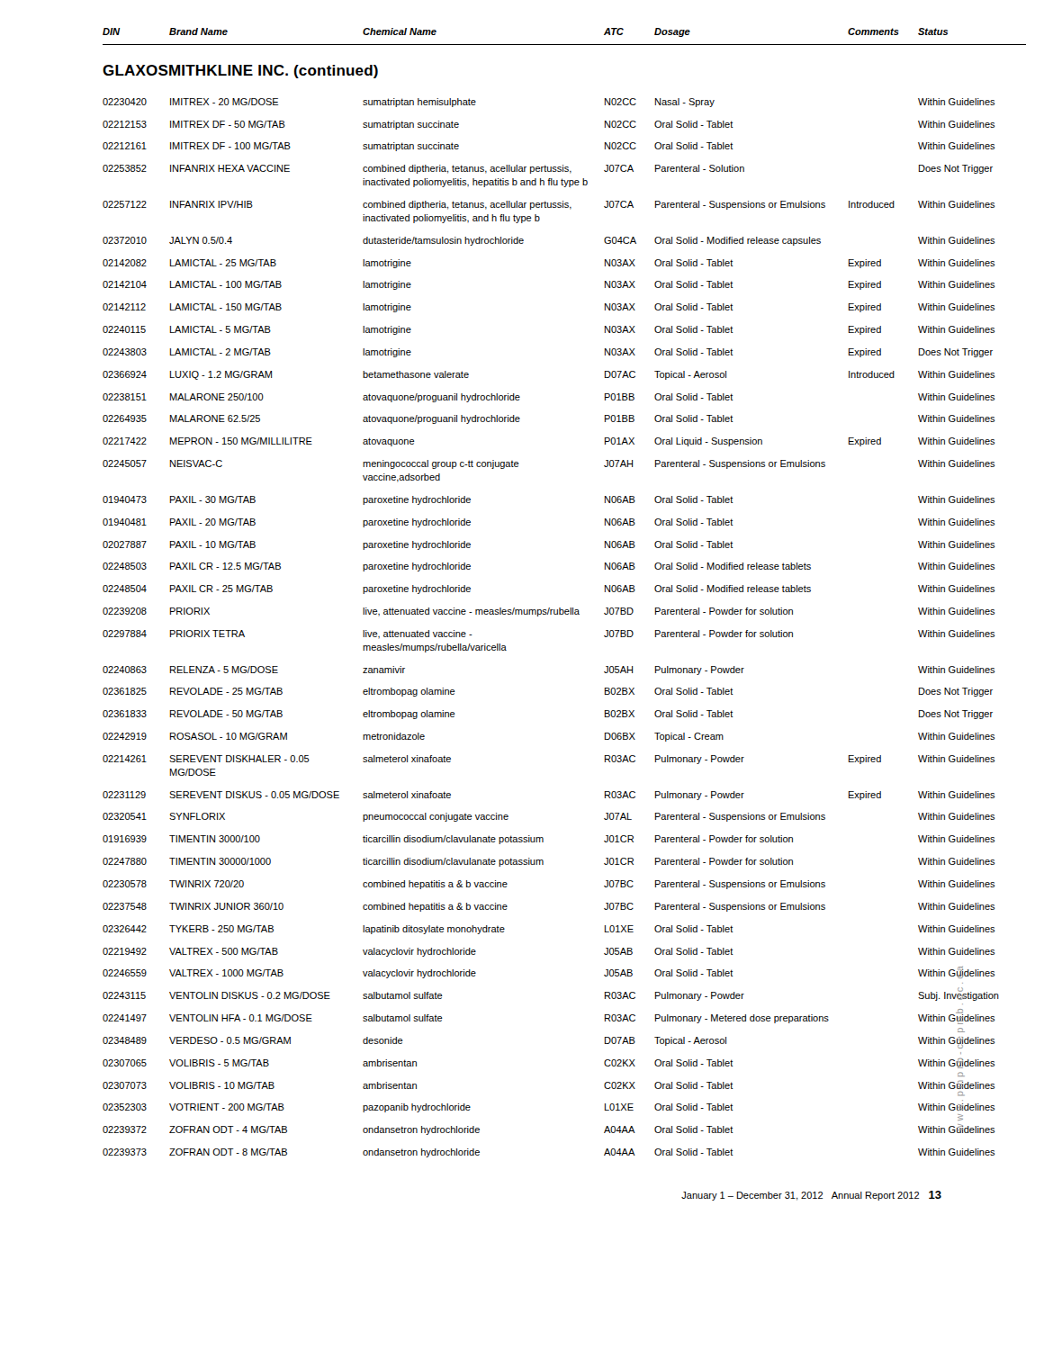| DIN | Brand Name | Chemical Name | ATC | Dosage | Comments | Status |
| --- | --- | --- | --- | --- | --- | --- |
GLAXOSMITHKLINE INC. (continued)
| 02230420 | IMITREX - 20 MG/DOSE | sumatriptan hemisulphate | N02CC | Nasal - Spray | | Within Guidelines |
| 02212153 | IMITREX DF - 50 MG/TAB | sumatriptan succinate | N02CC | Oral Solid - Tablet | | Within Guidelines |
| 02212161 | IMITREX DF - 100 MG/TAB | sumatriptan succinate | N02CC | Oral Solid - Tablet | | Within Guidelines |
| 02253852 | INFANRIX HEXA VACCINE | combined diptheria, tetanus, acellular pertussis, inactivated poliomyelitis, hepatitis b and h flu type b | J07CA | Parenteral - Solution | | Does Not Trigger |
| 02257122 | INFANRIX IPV/HIB | combined diptheria, tetanus, acellular pertussis, inactivated poliomyelitis, and h flu type b | J07CA | Parenteral - Suspensions or Emulsions | Introduced | Within Guidelines |
| 02372010 | JALYN 0.5/0.4 | dutasteride/tamsulosin hydrochloride | G04CA | Oral Solid - Modified release capsules | | Within Guidelines |
| 02142082 | LAMICTAL - 25 MG/TAB | lamotrigine | N03AX | Oral Solid - Tablet | Expired | Within Guidelines |
| 02142104 | LAMICTAL - 100 MG/TAB | lamotrigine | N03AX | Oral Solid - Tablet | Expired | Within Guidelines |
| 02142112 | LAMICTAL - 150 MG/TAB | lamotrigine | N03AX | Oral Solid - Tablet | Expired | Within Guidelines |
| 02240115 | LAMICTAL - 5 MG/TAB | lamotrigine | N03AX | Oral Solid - Tablet | Expired | Within Guidelines |
| 02243803 | LAMICTAL - 2 MG/TAB | lamotrigine | N03AX | Oral Solid - Tablet | Expired | Does Not Trigger |
| 02366924 | LUXIQ - 1.2 MG/GRAM | betamethasone valerate | D07AC | Topical - Aerosol | Introduced | Within Guidelines |
| 02238151 | MALARONE 250/100 | atovaquone/proguanil hydrochloride | P01BB | Oral Solid - Tablet | | Within Guidelines |
| 02264935 | MALARONE 62.5/25 | atovaquone/proguanil hydrochloride | P01BB | Oral Solid - Tablet | | Within Guidelines |
| 02217422 | MEPRON - 150 MG/MILLILITRE | atovaquone | P01AX | Oral Liquid - Suspension | Expired | Within Guidelines |
| 02245057 | NEISVAC-C | meningococcal group c-tt conjugate vaccine,adsorbed | J07AH | Parenteral - Suspensions or Emulsions | | Within Guidelines |
| 01940473 | PAXIL - 30 MG/TAB | paroxetine hydrochloride | N06AB | Oral Solid - Tablet | | Within Guidelines |
| 01940481 | PAXIL - 20 MG/TAB | paroxetine hydrochloride | N06AB | Oral Solid - Tablet | | Within Guidelines |
| 02027887 | PAXIL - 10 MG/TAB | paroxetine hydrochloride | N06AB | Oral Solid - Tablet | | Within Guidelines |
| 02248503 | PAXIL CR - 12.5 MG/TAB | paroxetine hydrochloride | N06AB | Oral Solid - Modified release tablets | | Within Guidelines |
| 02248504 | PAXIL CR - 25 MG/TAB | paroxetine hydrochloride | N06AB | Oral Solid - Modified release tablets | | Within Guidelines |
| 02239208 | PRIORIX | live, attenuated vaccine - measles/mumps/rubella | J07BD | Parenteral - Powder for solution | | Within Guidelines |
| 02297884 | PRIORIX TETRA | live, attenuated vaccine - measles/mumps/rubella/varicella | J07BD | Parenteral - Powder for solution | | Within Guidelines |
| 02240863 | RELENZA - 5 MG/DOSE | zanamivir | J05AH | Pulmonary - Powder | | Within Guidelines |
| 02361825 | REVOLADE - 25 MG/TAB | eltrombopag olamine | B02BX | Oral Solid - Tablet | | Does Not Trigger |
| 02361833 | REVOLADE - 50 MG/TAB | eltrombopag olamine | B02BX | Oral Solid - Tablet | | Does Not Trigger |
| 02242919 | ROSASOL - 10 MG/GRAM | metronidazole | D06BX | Topical - Cream | | Within Guidelines |
| 02214261 | SEREVENT DISKHALER - 0.05 MG/DOSE | salmeterol xinafoate | R03AC | Pulmonary - Powder | Expired | Within Guidelines |
| 02231129 | SEREVENT DISKUS - 0.05 MG/DOSE | salmeterol xinafoate | R03AC | Pulmonary - Powder | Expired | Within Guidelines |
| 02320541 | SYNFLORIX | pneumococcal conjugate vaccine | J07AL | Parenteral - Suspensions or Emulsions | | Within Guidelines |
| 01916939 | TIMENTIN 3000/100 | ticarcillin disodium/clavulanate potassium | J01CR | Parenteral - Powder for solution | | Within Guidelines |
| 02247880 | TIMENTIN 30000/1000 | ticarcillin disodium/clavulanate potassium | J01CR | Parenteral - Powder for solution | | Within Guidelines |
| 02230578 | TWINRIX 720/20 | combined hepatitis a & b vaccine | J07BC | Parenteral - Suspensions or Emulsions | | Within Guidelines |
| 02237548 | TWINRIX JUNIOR 360/10 | combined hepatitis a & b vaccine | J07BC | Parenteral - Suspensions or Emulsions | | Within Guidelines |
| 02326442 | TYKERB - 250 MG/TAB | lapatinib ditosylate monohydrate | L01XE | Oral Solid - Tablet | | Within Guidelines |
| 02219492 | VALTREX - 500 MG/TAB | valacyclovir hydrochloride | J05AB | Oral Solid - Tablet | | Within Guidelines |
| 02246559 | VALTREX - 1000 MG/TAB | valacyclovir hydrochloride | J05AB | Oral Solid - Tablet | | Within Guidelines |
| 02243115 | VENTOLIN DISKUS - 0.2 MG/DOSE | salbutamol sulfate | R03AC | Pulmonary - Powder | | Subj. Investigation |
| 02241497 | VENTOLIN HFA - 0.1 MG/DOSE | salbutamol sulfate | R03AC | Pulmonary - Metered dose preparations | | Within Guidelines |
| 02348489 | VERDESO - 0.5 MG/GRAM | desonide | D07AB | Topical - Aerosol | | Within Guidelines |
| 02307065 | VOLIBRIS - 5 MG/TAB | ambrisentan | C02KX | Oral Solid - Tablet | | Within Guidelines |
| 02307073 | VOLIBRIS - 10 MG/TAB | ambrisentan | C02KX | Oral Solid - Tablet | | Within Guidelines |
| 02352303 | VOTRIENT - 200 MG/TAB | pazopanib hydrochloride | L01XE | Oral Solid - Tablet | | Within Guidelines |
| 02239372 | ZOFRAN ODT - 4 MG/TAB | ondansetron hydrochloride | A04AA | Oral Solid - Tablet | | Within Guidelines |
| 02239373 | ZOFRAN ODT - 8 MG/TAB | ondansetron hydrochloride | A04AA | Oral Solid - Tablet | | Within Guidelines |
www.pmprb-cepmb.gc.ca
January 1 – December 31, 2012 Annual Report 201213